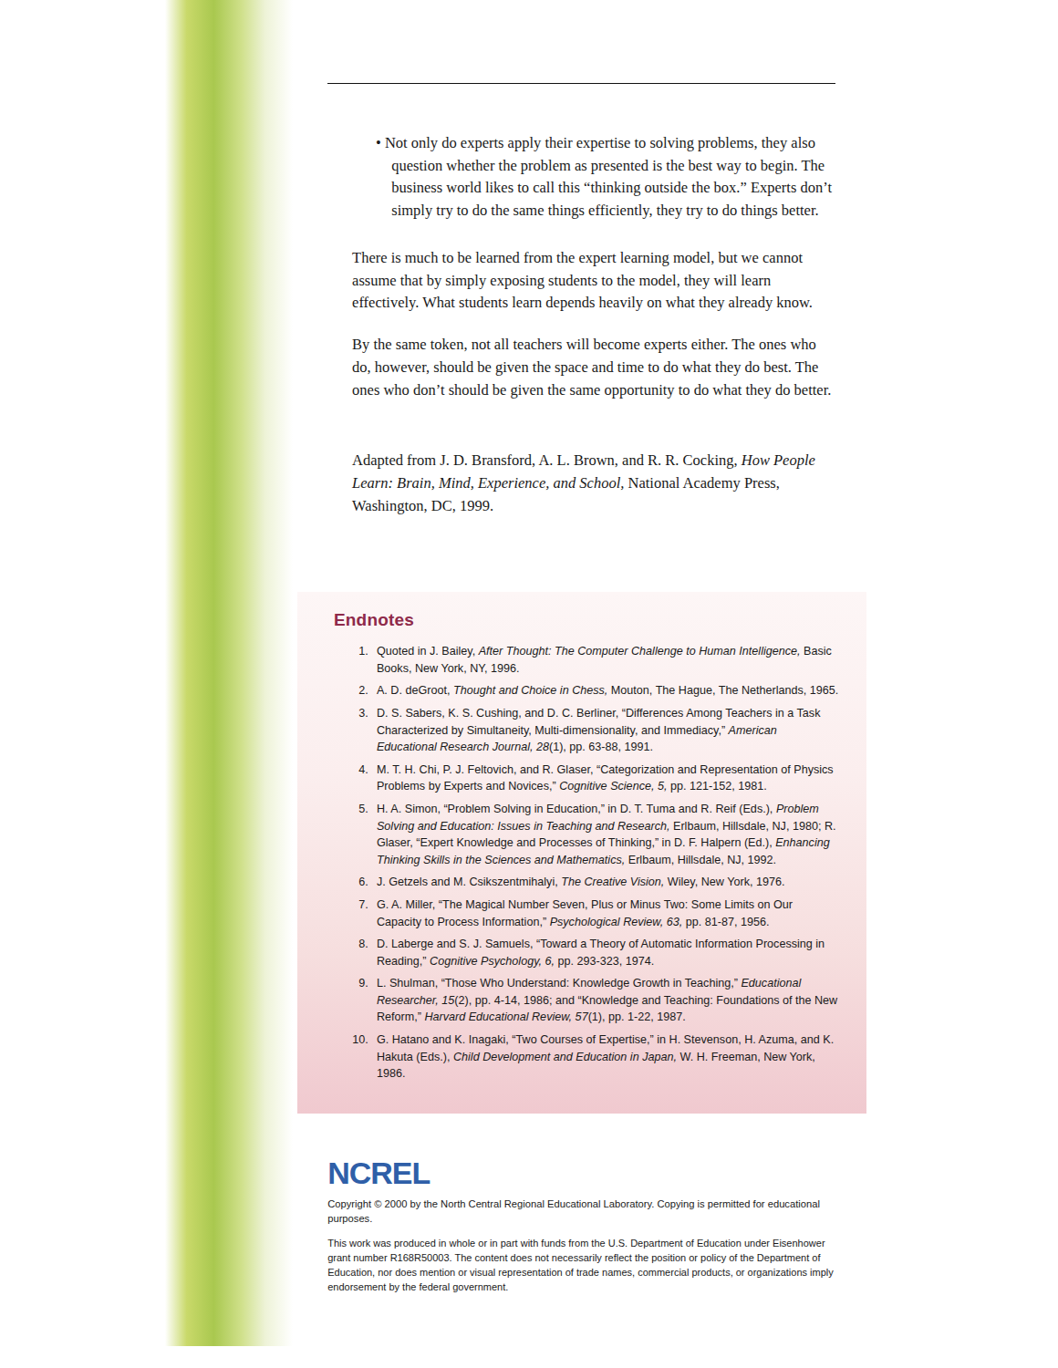• Not only do experts apply their expertise to solving problems, they also question whether the problem as presented is the best way to begin. The business world likes to call this “thinking outside the box.” Experts don’t simply try to do the same things efficiently, they try to do things better.
There is much to be learned from the expert learning model, but we cannot assume that by simply exposing students to the model, they will learn effectively. What students learn depends heavily on what they already know.
By the same token, not all teachers will become experts either. The ones who do, however, should be given the space and time to do what they do best. The ones who don’t should be given the same opportunity to do what they do better.
Adapted from J. D. Bransford, A. L. Brown, and R. R. Cocking, How People Learn: Brain, Mind, Experience, and School, National Academy Press, Washington, DC, 1999.
Endnotes
Quoted in J. Bailey, After Thought: The Computer Challenge to Human Intelligence, Basic Books, New York, NY, 1996.
A. D. deGroot, Thought and Choice in Chess, Mouton, The Hague, The Netherlands, 1965.
D. S. Sabers, K. S. Cushing, and D. C. Berliner, “Differences Among Teachers in a Task Characterized by Simultaneity, Multi-dimensionality, and Immediacy,” American Educational Research Journal, 28(1), pp. 63-88, 1991.
M. T. H. Chi, P. J. Feltovich, and R. Glaser, “Categorization and Representation of Physics Problems by Experts and Novices,” Cognitive Science, 5, pp. 121-152, 1981.
H. A. Simon, “Problem Solving in Education,” in D. T. Tuma and R. Reif (Eds.), Problem Solving and Education: Issues in Teaching and Research, Erlbaum, Hillsdale, NJ, 1980; R. Glaser, “Expert Knowledge and Processes of Thinking,” in D. F. Halpern (Ed.), Enhancing Thinking Skills in the Sciences and Mathematics, Erlbaum, Hillsdale, NJ, 1992.
J. Getzels and M. Csikszentmihalyi, The Creative Vision, Wiley, New York, 1976.
G. A. Miller, “The Magical Number Seven, Plus or Minus Two: Some Limits on Our Capacity to Process Information,” Psychological Review, 63, pp. 81-87, 1956.
D. Laberge and S. J. Samuels, “Toward a Theory of Automatic Information Processing in Reading,” Cognitive Psychology, 6, pp. 293-323, 1974.
L. Shulman, “Those Who Understand: Knowledge Growth in Teaching,” Educational Researcher, 15(2), pp. 4-14, 1986; and “Knowledge and Teaching: Foundations of the New Reform,” Harvard Educational Review, 57(1), pp. 1-22, 1987.
G. Hatano and K. Inagaki, “Two Courses of Expertise,” in H. Stevenson, H. Azuma, and K. Hakuta (Eds.), Child Development and Education in Japan, W. H. Freeman, New York, 1986.
NCREL
Copyright © 2000 by the North Central Regional Educational Laboratory. Copying is permitted for educational purposes.
This work was produced in whole or in part with funds from the U.S. Department of Education under Eisenhower grant number R168R50003. The content does not necessarily reflect the position or policy of the Department of Education, nor does mention or visual representation of trade names, commercial products, or organizations imply endorsement by the federal government.